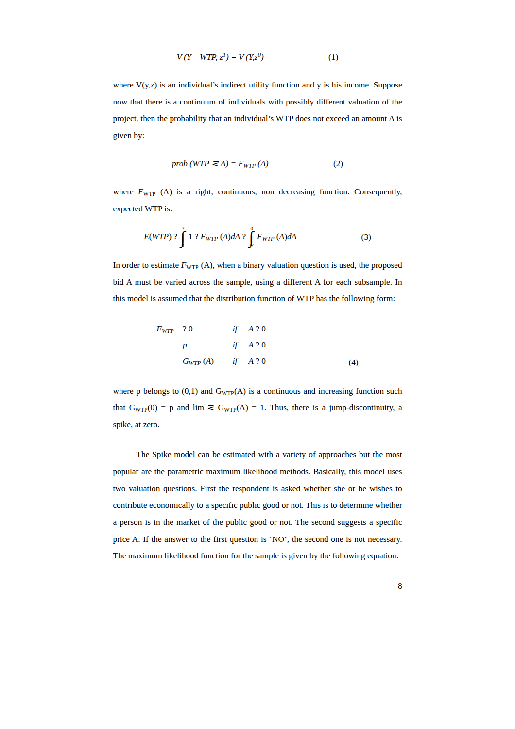V (Y – WTP, z1) = V (Y,z0)
(1)
where V(y,z) is an individual’s indirect utility function and y is his income. Suppose now that there is a continuum of individuals with possibly different valuation of the project, then the probability that an individual’s WTP does not exceed an amount A is given by:
prob (WTP ⋜ A) = FWTP (A)
(2)
where FWTP (A) is a right, continuous, non decreasing function. Consequently, expected WTP is:
E(WTP) ? ? ∫ 0 1 ? FWTP (A)dA ? 0 ∫ ?? FWTP (A)dA
(3)
In order to estimate FWTP (A), when a binary valuation question is used, the proposed bid A must be varied across the sample, using a different A for each subsample. In this model is assumed that the distribution function of WTP has the following form:
FWTP
? 0
if
A ? 0
p
if
A ? 0
GWTP (A)
if
A ? 0
(4)
where p belongs to (0,1) and GWTP(A) is a continuous and increasing function such that GWTP(0) = p and lim ⋜ GWTP(A) = 1. Thus, there is a jump-discontinuity, a spike, at zero.
The Spike model can be estimated with a variety of approaches but the most popular are the parametric maximum likelihood methods. Basically, this model uses two valuation questions. First the respondent is asked whether she or he wishes to contribute economically to a specific public good or not. This is to determine whether a person is in the market of the public good or not. The second suggests a specific price A. If the answer to the first question is ‘NO’, the second one is not necessary. The maximum likelihood function for the sample is given by the following equation:
8